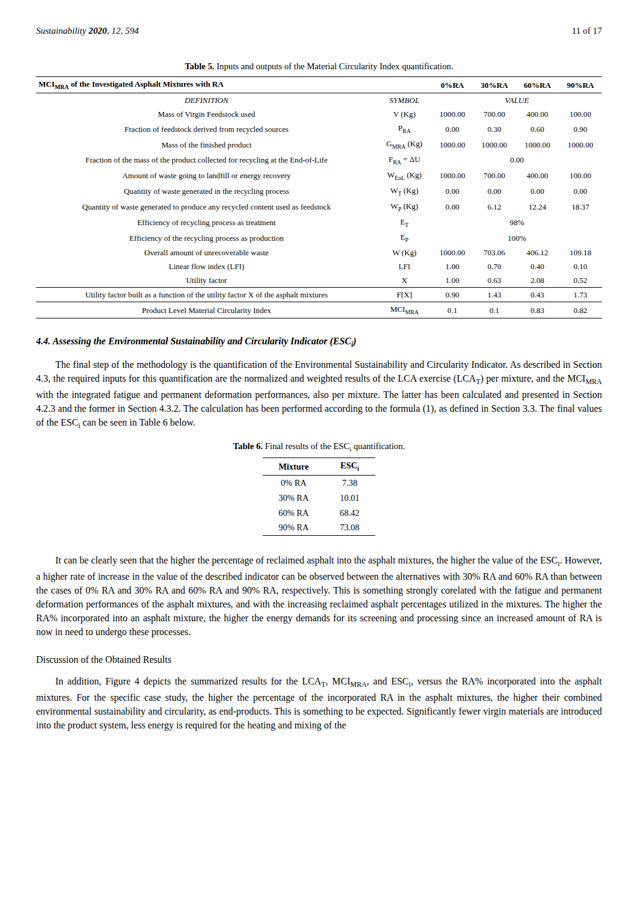Sustainability 2020, 12, 594
11 of 17
Table 5. Inputs and outputs of the Material Circularity Index quantification.
| MCI MRA of the Investigated Asphalt Mixtures with RA | | 0%RA | 30%RA | 60%RA | 90%RA |
| --- | --- | --- | --- | --- | --- |
| DEFINITION | SYMBOL | VALUE |
| Mass of Virgin Feedstock used | V (Kg) | 1000.00 | 700.00 | 400.00 | 100.00 |
| Fraction of feedstock derived from recycled sources | P RA | 0.00 | 0.30 | 0.60 | 0.90 |
| Mass of the finished product | G MRA (Kg) | 1000.00 | 1000.00 | 1000.00 | 1000.00 |
| Fraction of the mass of the product collected for recycling at the End-of-Life | F RA = ΔU | 0.00 |
| Amount of waste going to landfill or energy recovery | W EoL (Kg) | 1000.00 | 700.00 | 400.00 | 100.00 |
| Quantity of waste generated in the recycling process | W T (Kg) | 0.00 | 0.00 | 0.00 | 0.00 |
| Quantity of waste generated to produce any recycled content used as feedstock | W P (Kg) | 0.00 | 6.12 | 12.24 | 18.37 |
| Efficiency of recycling process as treatment | E T | 98% |
| Efficiency of the recycling process as production | E P | 100% |
| Overall amount of unrecoverable waste | W (Kg) | 1000.00 | 703.06 | 406.12 | 109.18 |
| Linear flow index (LFI) | LFI | 1.00 | 0.70 | 0.40 | 0.10 |
| Utility factor | X | 1.00 | 0.63 | 2.08 | 0.52 |
| Utility factor built as a function of the utility factor X of the asphalt mixtures | F[X] | 0.90 | 1.43 | 0.43 | 1.73 |
| Product Level Material Circularity Index | MCI MRA | 0.1 | 0.1 | 0.83 | 0.82 |
4.4. Assessing the Environmental Sustainability and Circularity Indicator (ESCi)
The final step of the methodology is the quantification of the Environmental Sustainability and Circularity Indicator. As described in Section 4.3, the required inputs for this quantification are the normalized and weighted results of the LCA exercise (LCAT) per mixture, and the MCIMRA with the integrated fatigue and permanent deformation performances, also per mixture. The latter has been calculated and presented in Section 4.2.3 and the former in Section 4.3.2. The calculation has been performed according to the formula (1), as defined in Section 3.3. The final values of the ESCi can be seen in Table 6 below.
Table 6. Final results of the ESCi quantification.
| Mixture | ESC i |
| --- | --- |
| 0% RA | 7.38 |
| 30% RA | 10.01 |
| 60% RA | 68.42 |
| 90% RA | 73.08 |
It can be clearly seen that the higher the percentage of reclaimed asphalt into the asphalt mixtures, the higher the value of the ESCi. However, a higher rate of increase in the value of the described indicator can be observed between the alternatives with 30% RA and 60% RA than between the cases of 0% RA and 30% RA and 60% RA and 90% RA, respectively. This is something strongly corelated with the fatigue and permanent deformation performances of the asphalt mixtures, and with the increasing reclaimed asphalt percentages utilized in the mixtures. The higher the RA% incorporated into an asphalt mixture, the higher the energy demands for its screening and processing since an increased amount of RA is now in need to undergo these processes.
Discussion of the Obtained Results
In addition, Figure 4 depicts the summarized results for the LCAT, MCIMRA, and ESCi, versus the RA% incorporated into the asphalt mixtures. For the specific case study, the higher the percentage of the incorporated RA in the asphalt mixtures, the higher their combined environmental sustainability and circularity, as end-products. This is something to be expected. Significantly fewer virgin materials are introduced into the product system, less energy is required for the heating and mixing of the